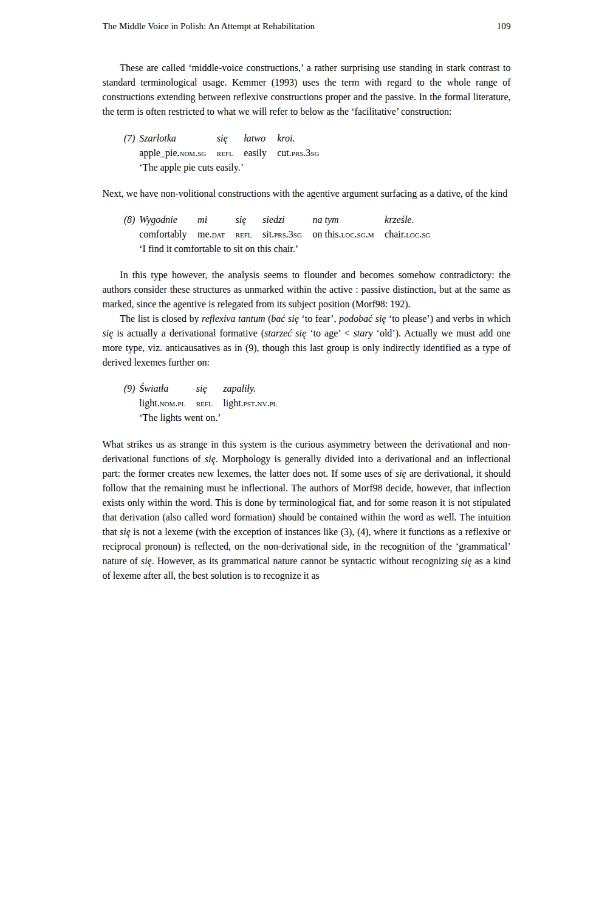The Middle Voice in Polish: An Attempt at Rehabilitation 109
These are called ‘middle-voice constructions,’ a rather surprising use standing in stark contrast to standard terminological usage. Kemmer (1993) uses the term with regard to the whole range of constructions extending between reflexive constructions proper and the passive. In the formal literature, the term is often restricted to what we will refer to below as the ‘facilitative’ construction:
| (7) Szarlotka | się | łatwo | kroi. |
| apple_pie. nom.sg | refl | easily | cut. prs.3sg |
‘The apple pie cuts easily.’
Next, we have non-volitional constructions with the agentive argument surfacing as a dative, of the kind
| (8) Wygodnie | mi | się | siedzi | na tym | krześle. |
| comfortably | me. dat | refl | sit. prs.3sg | on this. loc.sg.m | chair. loc.sg |
‘I find it comfortable to sit on this chair.’
In this type however, the analysis seems to flounder and becomes somehow contradictory: the authors consider these structures as unmarked within the active : passive distinction, but at the same as marked, since the agentive is relegated from its subject position (Morf98: 192).
The list is closed by reflexiva tantum (bać się ‘to fear’, podobać się ‘to please’) and verbs in which się is actually a derivational formative (starzeć się ‘to age’ < stary ‘old’). Actually we must add one more type, viz. anticausatives as in (9), though this last group is only indirectly identified as a type of derived lexemes further on:
| (9) Światła | się | zapaliły. |
| light. nom.pl | refl | light. pst.nv.pl |
‘The lights went on.’
What strikes us as strange in this system is the curious asymmetry between the derivational and non-derivational functions of się. Morphology is generally divided into a derivational and an inflectional part: the former creates new lexemes, the latter does not. If some uses of się are derivational, it should follow that the remaining must be inflectional. The authors of Morf98 decide, however, that inflection exists only within the word. This is done by terminological fiat, and for some reason it is not stipulated that derivation (also called word formation) should be contained within the word as well. The intuition that się is not a lexeme (with the exception of instances like (3), (4), where it functions as a reflexive or reciprocal pronoun) is reflected, on the non-derivational side, in the recognition of the ‘grammatical’ nature of się. However, as its grammatical nature cannot be syntactic without recognizing się as a kind of lexeme after all, the best solution is to recognize it as